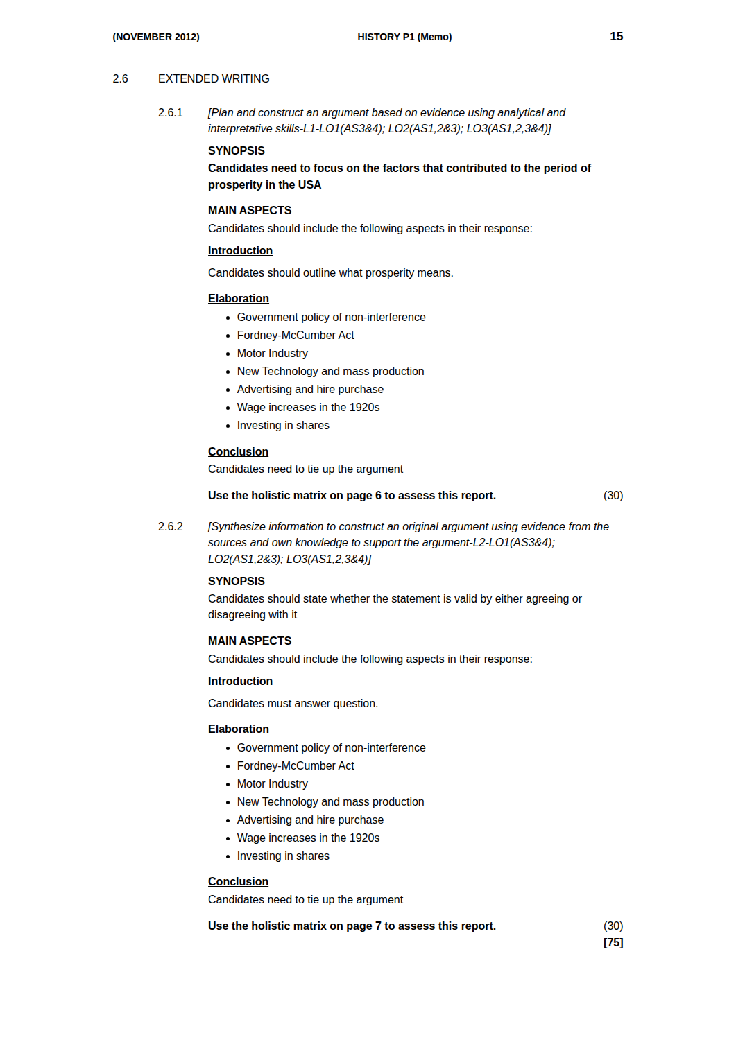(NOVEMBER 2012) HISTORY P1 (Memo) 15
2.6
EXTENDED WRITING
2.6.1
[Plan and construct an argument based on evidence using analytical and interpretative skills-L1-LO1(AS3&4); LO2(AS1,2&3); LO3(AS1,2,3&4)]
SYNOPSIS
Candidates need to focus on the factors that contributed to the period of prosperity in the USA
MAIN ASPECTS
Candidates should include the following aspects in their response:
Introduction
Candidates should outline what prosperity means.
Elaboration
Government policy of non-interference
Fordney-McCumber Act
Motor Industry
New Technology and mass production
Advertising and hire purchase
Wage increases in the 1920s
Investing in shares
Conclusion
Candidates need to tie up the argument
Use the holistic matrix on page 6 to assess this report. (30)
2.6.2
[Synthesize information to construct an original argument using evidence from the sources and own knowledge to support the argument-L2-LO1(AS3&4); LO2(AS1,2&3); LO3(AS1,2,3&4)]
SYNOPSIS
Candidates should state whether the statement is valid by either agreeing or disagreeing with it
MAIN ASPECTS
Candidates should include the following aspects in their response:
Introduction
Candidates must answer question.
Elaboration
Government policy of non-interference
Fordney-McCumber Act
Motor Industry
New Technology and mass production
Advertising and hire purchase
Wage increases in the 1920s
Investing in shares
Conclusion
Candidates need to tie up the argument
Use the holistic matrix on page 7 to assess this report. (30)
[75]